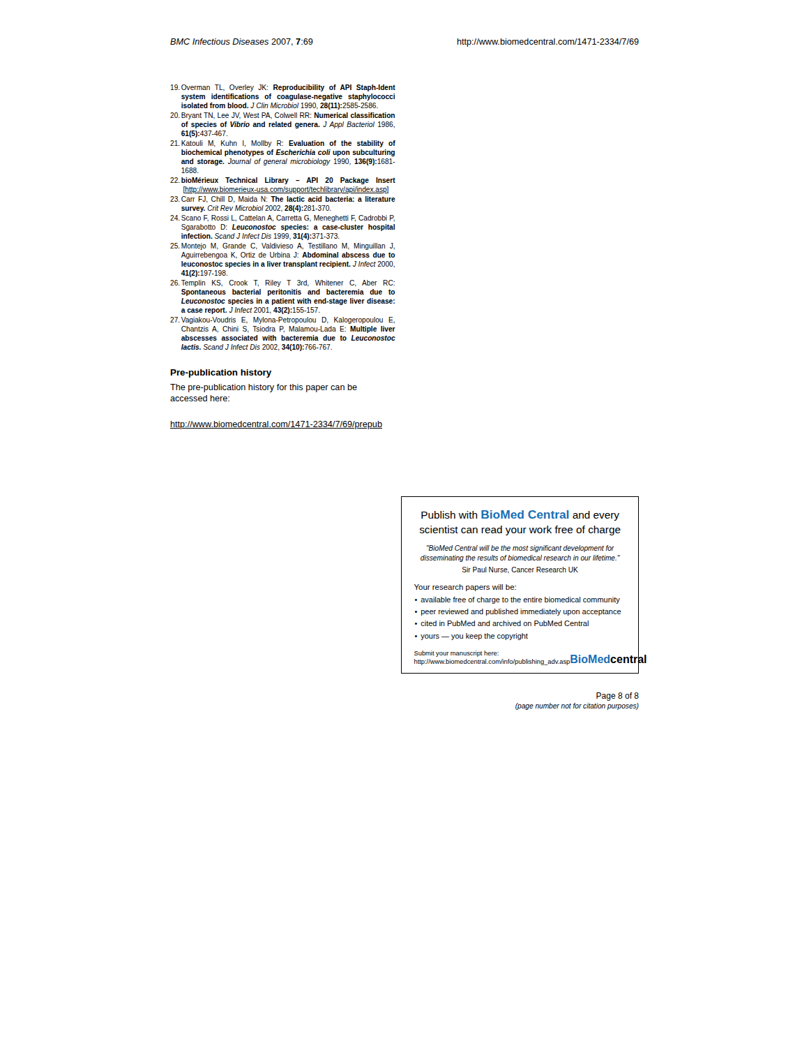BMC Infectious Diseases 2007, 7:69
http://www.biomedcentral.com/1471-2334/7/69
Overman TL, Overley JK: Reproducibility of API Staph-Ident system identifications of coagulase-negative staphylococci isolated from blood. J Clin Microbiol 1990, 28(11): 2585-2586.
Bryant TN, Lee JV, West PA, Colwell RR: Numerical classification of species of Vibrio and related genera. J Appl Bacteriol 1986, 61(5): 437-467.
Katouli M, Kuhn I, Mollby R: Evaluation of the stability of biochemical phenotypes of Escherichia coli upon subculturing and storage. Journal of general microbiology 1990, 136(9): 1681-1688.
bioMérieux Technical Library – API 20 Package Insert [http://www.biomerieux-usa.com/support/techlibrary/api/index.asp]
Carr FJ, Chill D, Maida N: The lactic acid bacteria: a literature survey. Crit Rev Microbiol 2002, 28(4): 281-370.
Scano F, Rossi L, Cattelan A, Carretta G, Meneghetti F, Cadrobbi P, Sgarabotto D: Leuconostoc species: a case-cluster hospital infection. Scand J Infect Dis 1999, 31(4): 371-373.
Montejo M, Grande C, Valdivieso A, Testillano M, Minguillan J, Aguirrebengoa K, Ortiz de Urbina J: Abdominal abscess due to leuconostoc species in a liver transplant recipient. J Infect 2000, 41(2): 197-198.
Templin KS, Crook T, Riley T 3rd, Whitener C, Aber RC: Spontaneous bacterial peritonitis and bacteremia due to Leuconostoc species in a patient with end-stage liver disease: a case report. J Infect 2001, 43(2): 155-157.
Vagiakou-Voudris E, Mylona-Petropoulou D, Kalogeropoulou E, Chantzis A, Chini S, Tsiodra P, Malamou-Lada E: Multiple liver abscesses associated with bacteremia due to Leuconostoc lactis. Scand J Infect Dis 2002, 34(10): 766-767.
Pre-publication history
The pre-publication history for this paper can be accessed here:
http://www.biomedcentral.com/1471-2334/7/69/prepub
Publish with BioMed Central and every
scientist can read your work free of charge
"BioMed Central will be the most significant development for disseminating the results of biomedical research in our lifetime."
Sir Paul Nurse, Cancer Research UK
Your research papers will be:
available free of charge to the entire biomedical community
peer reviewed and published immediately upon acceptance
cited in PubMed and archived on PubMed Central
yours — you keep the copyright
Submit your manuscript here:
http://www.biomedcentral.com/info/publishing_adv.asp
BioMed central
Page 8 of 8
(page number not for citation purposes)